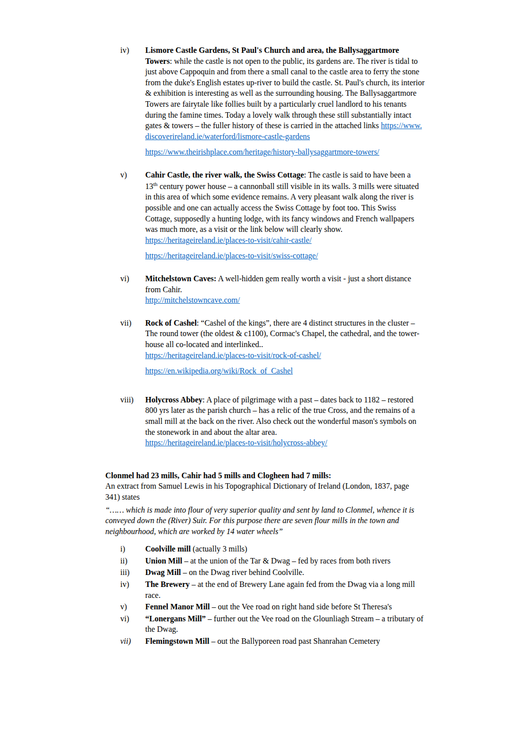iv)
Lismore Castle Gardens, St Paul's Church and area, the Ballysaggartmore Towers: while the castle is not open to the public, its gardens are. The river is tidal to just above Cappoquin and from there a small canal to the castle area to ferry the stone from the duke's English estates up-river to build the castle. St. Paul's church, its interior & exhibition is interesting as well as the surrounding housing. The Ballysaggartmore Towers are fairytale like follies built by a particularly cruel landlord to his tenants during the famine times. Today a lovely walk through these still substantially intact gates & towers – the fuller history of these is carried in the attached links https://www.discoverireland.ie/waterford/lismore-castle-gardens
https://www.theirishplace.com/heritage/history-ballysaggartmore-towers/
v)
Cahir Castle, the river walk, the Swiss Cottage: The castle is said to have been a 13th century power house – a cannonball still visible in its walls. 3 mills were situated in this area of which some evidence remains. A very pleasant walk along the river is possible and one can actually access the Swiss Cottage by foot too. This Swiss Cottage, supposedly a hunting lodge, with its fancy windows and French wallpapers was much more, as a visit or the link below will clearly show.
https://heritageireland.ie/places-to-visit/cahir-castle/
https://heritageireland.ie/places-to-visit/swiss-cottage/
vi)
Mitchelstown Caves: A well-hidden gem really worth a visit - just a short distance from Cahir.
http://mitchelstowncave.com/
vii)
Rock of Cashel: “Cashel of the kings”, there are 4 distinct structures in the cluster – The round tower (the oldest & c1100), Cormac's Chapel, the cathedral, and the tower-house all co-located and interlinked..
https://heritageireland.ie/places-to-visit/rock-of-cashel/
https://en.wikipedia.org/wiki/Rock_of_Cashel
viii)
Holycross Abbey: A place of pilgrimage with a past – dates back to 1182 – restored 800 yrs later as the parish church – has a relic of the true Cross, and the remains of a small mill at the back on the river. Also check out the wonderful mason's symbols on the stonework in and about the altar area.
https://heritageireland.ie/places-to-visit/holycross-abbey/
Clonmel had 23 mills, Cahir had 5 mills and Clogheen had 7 mills:
An extract from Samuel Lewis in his Topographical Dictionary of Ireland (London, 1837, page 341) states
“…… which is made into flour of very superior quality and sent by land to Clonmel, whence it is conveyed down the (River) Suir. For this purpose there are seven flour mills in the town and neighbourhood, which are worked by 14 water wheels”
i)
Coolville mill (actually 3 mills)
ii)
Union Mill – at the union of the Tar & Dwag – fed by races from both rivers
iii)
Dwag Mill – on the Dwag river behind Coolville.
iv)
The Brewery – at the end of Brewery Lane again fed from the Dwag via a long mill race.
v)
Fennel Manor Mill – out the Vee road on right hand side before St Theresa's
vi)
“Lonergans Mill” – further out the Vee road on the Glounliagh Stream – a tributary of the Dwag.
vii)
Flemingstown Mill – out the Ballyporeen road past Shanrahan Cemetery